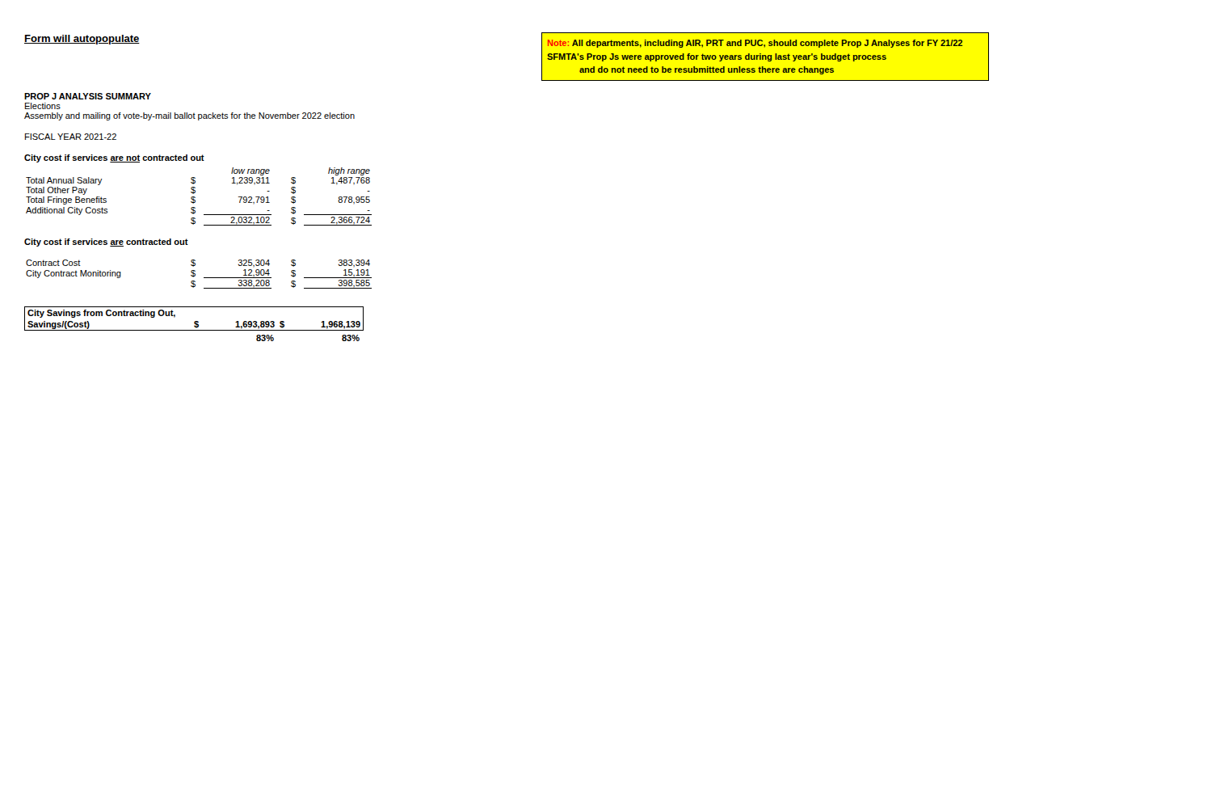Form will autopopulate
Note: All departments, including AIR, PRT and PUC, should complete Prop J Analyses for FY 21/22
SFMTA's Prop Js were approved for two years during last year's budget process
and do not need to be resubmitted unless there are changes
PROP J ANALYSIS SUMMARY
Elections
Assembly and mailing of vote-by-mail ballot packets for the November 2022 election
FISCAL YEAR 2021-22
City cost if services are not contracted out
| | | low range | | | high range |
| Total Annual Salary | $ | 1,239,311 | | $ | 1,487,768 |
| Total Other Pay | $ | - | | $ | - |
| Total Fringe Benefits | $ | 792,791 | | $ | 878,955 |
| Additional City Costs | $ | - | | $ | - |
| | $ | 2,032,102 | | $ | 2,366,724 |
City cost if services are contracted out
| Contract Cost | $ | 325,304 | | $ | 383,394 |
| City Contract Monitoring | $ | 12,904 | | $ | 15,191 |
| | $ | 338,208 | | $ | 398,585 |
| City Savings from Contracting Out, | | | |
| Savings/(Cost) | $ | 1,693,893 | $ | 1,968,139 |
| | | 83% | | 83% |